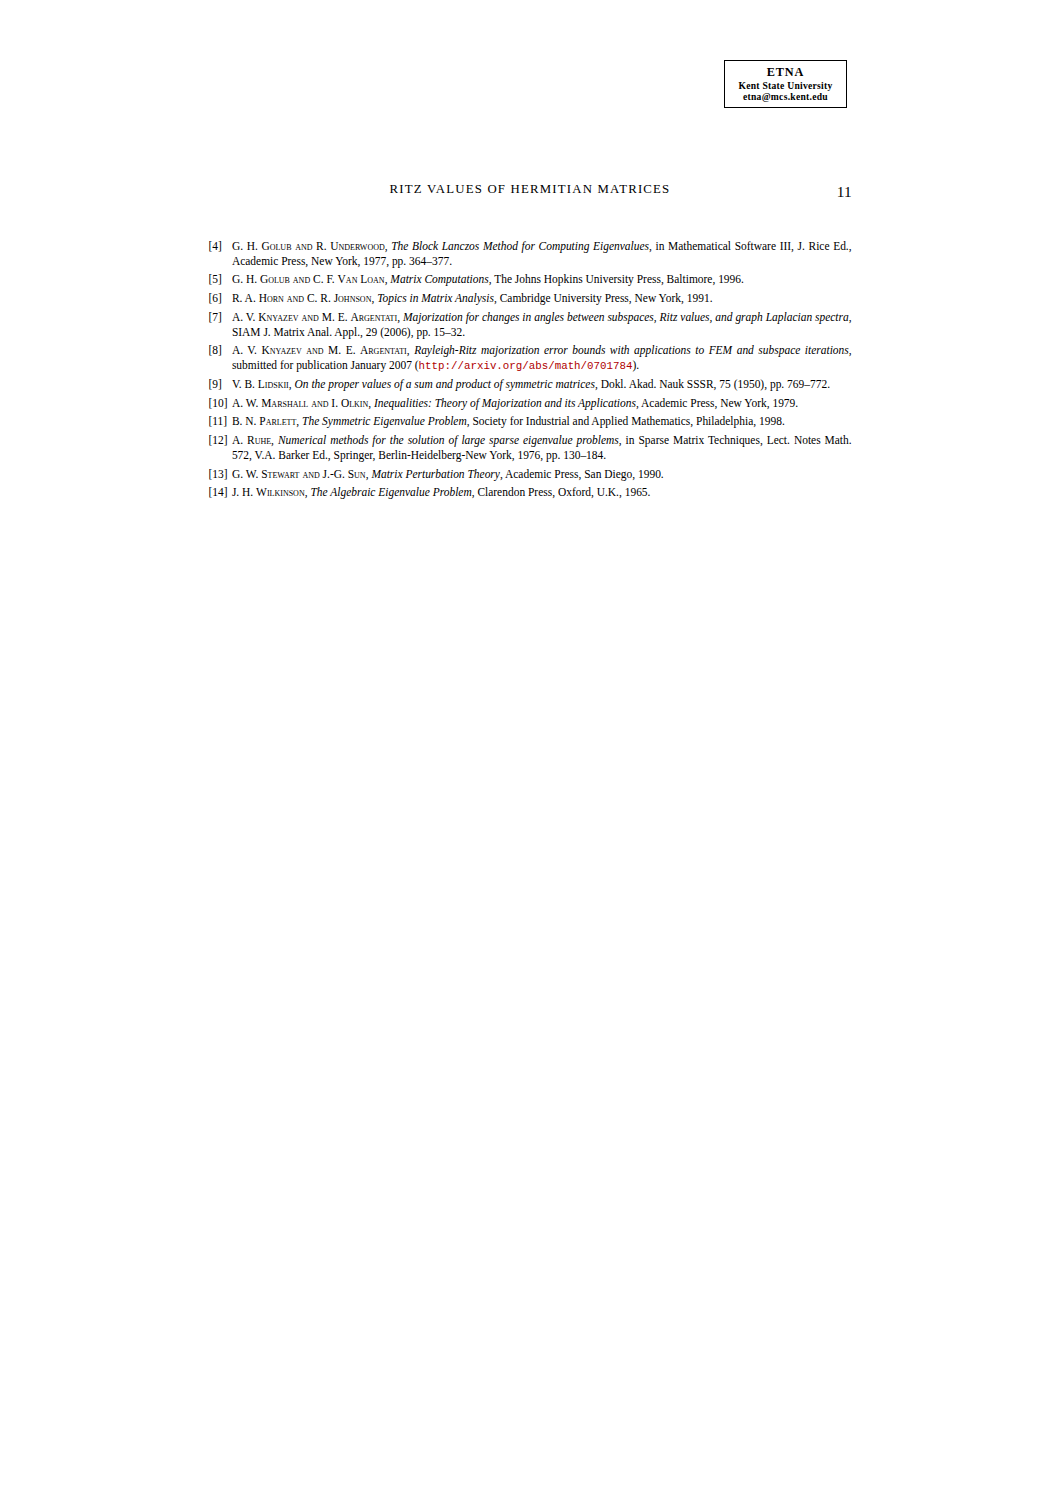ETNA
Kent State University
etna@mcs.kent.edu
Ritz values of Hermitian matrices 11
[4] G. H. Golub and R. Underwood, The Block Lanczos Method for Computing Eigenvalues, in Mathematical Software III, J. Rice Ed., Academic Press, New York, 1977, pp. 364–377.
[5] G. H. Golub and C. F. Van Loan, Matrix Computations, The Johns Hopkins University Press, Baltimore, 1996.
[6] R. A. Horn and C. R. Johnson, Topics in Matrix Analysis, Cambridge University Press, New York, 1991.
[7] A. V. Knyazev and M. E. Argentati, Majorization for changes in angles between subspaces, Ritz values, and graph Laplacian spectra, SIAM J. Matrix Anal. Appl., 29 (2006), pp. 15–32.
[8] A. V. Knyazev and M. E. Argentati, Rayleigh-Ritz majorization error bounds with applications to FEM and subspace iterations, submitted for publication January 2007 (http://arxiv.org/abs/math/0701784).
[9] V. B. Lidskii, On the proper values of a sum and product of symmetric matrices, Dokl. Akad. Nauk SSSR, 75 (1950), pp. 769–772.
[10] A. W. Marshall and I. Olkin, Inequalities: Theory of Majorization and its Applications, Academic Press, New York, 1979.
[11] B. N. Parlett, The Symmetric Eigenvalue Problem, Society for Industrial and Applied Mathematics, Philadelphia, 1998.
[12] A. Ruhe, Numerical methods for the solution of large sparse eigenvalue problems, in Sparse Matrix Techniques, Lect. Notes Math. 572, V.A. Barker Ed., Springer, Berlin-Heidelberg-New York, 1976, pp. 130–184.
[13] G. W. Stewart and J.-G. Sun, Matrix Perturbation Theory, Academic Press, San Diego, 1990.
[14] J. H. Wilkinson, The Algebraic Eigenvalue Problem, Clarendon Press, Oxford, U.K., 1965.